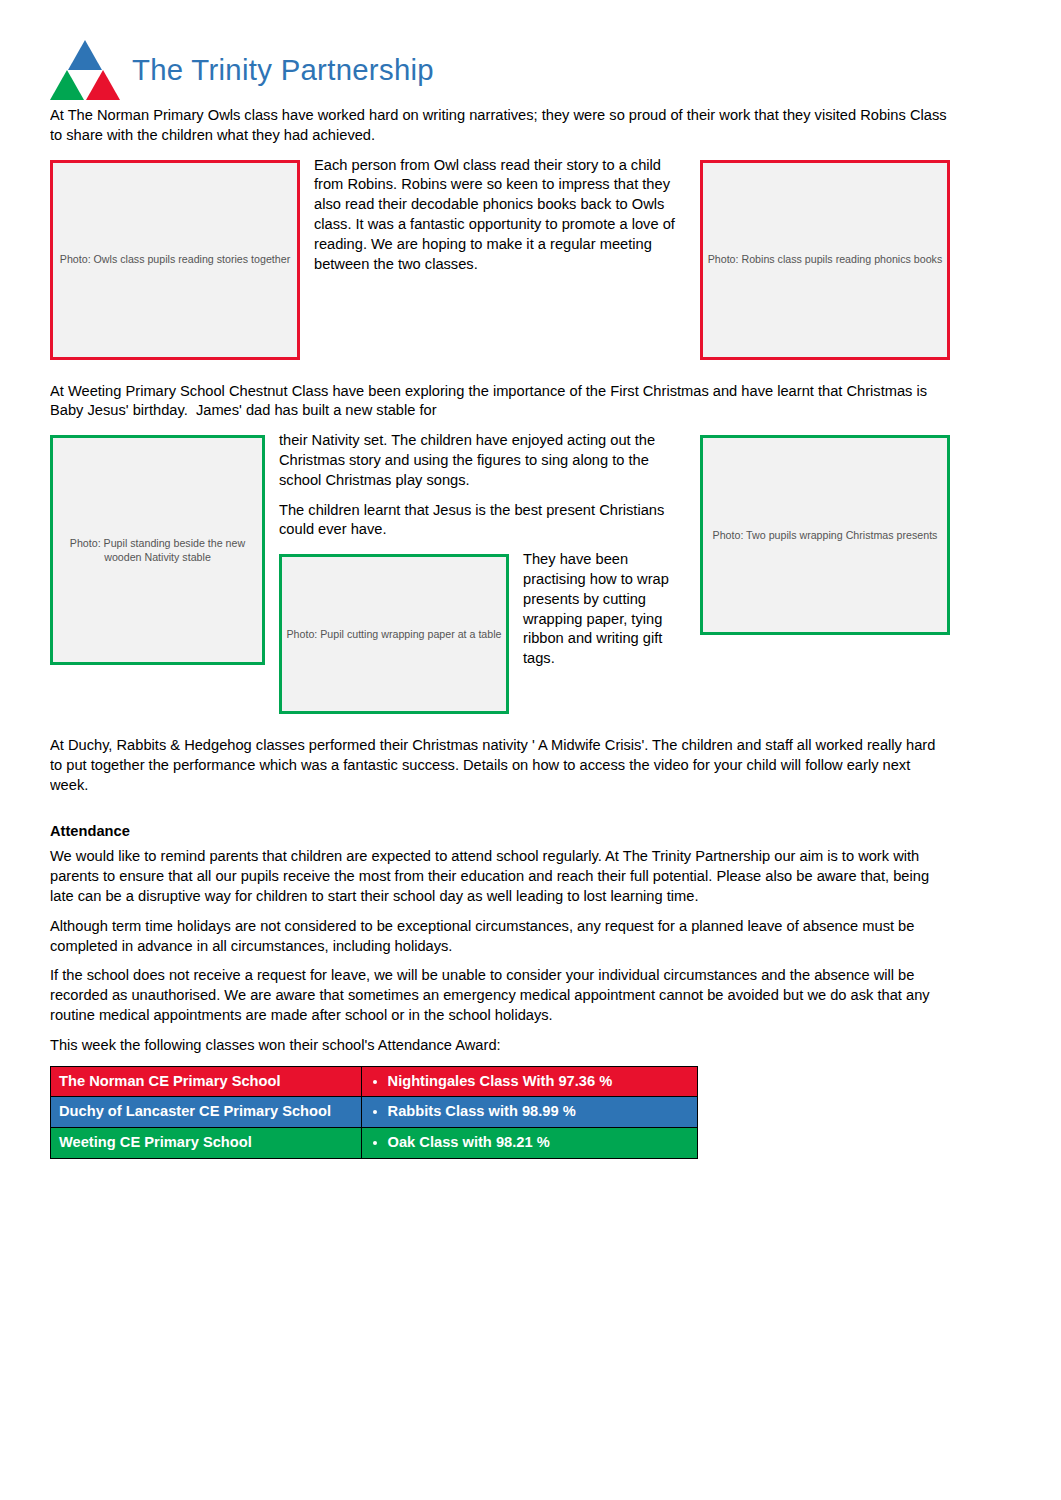The Trinity Partnership
At The Norman Primary Owls class have worked hard on writing narratives; they were so proud of their work that they visited Robins Class to share with the children what they had achieved.
Photo: Owls class pupils reading stories together
Photo: Robins class pupils reading phonics books
Each person from Owl class read their story to a child from Robins. Robins were so keen to impress that they also read their decodable phonics books back to Owls class. It was a fantastic opportunity to promote a love of reading. We are hoping to make it a regular meeting between the two classes.
At Weeting Primary School Chestnut Class have been exploring the importance of the First Christmas and have learnt that Christmas is Baby Jesus' birthday. James' dad has built a new stable for
Photo: Pupil standing beside the new wooden Nativity stable
Photo: Two pupils wrapping Christmas presents
their Nativity set. The children have enjoyed acting out the Christmas story and using the figures to sing along to the school Christmas play songs.
The children learnt that Jesus is the best present Christians could ever have.
Photo: Pupil cutting wrapping paper at a table
They have been practising how to wrap presents by cutting wrapping paper, tying ribbon and writing gift tags.
At Duchy, Rabbits & Hedgehog classes performed their Christmas nativity ' A Midwife Crisis'. The children and staff all worked really hard to put together the performance which was a fantastic success. Details on how to access the video for your child will follow early next week.
Attendance
We would like to remind parents that children are expected to attend school regularly. At The Trinity Partnership our aim is to work with parents to ensure that all our pupils receive the most from their education and reach their full potential. Please also be aware that, being late can be a disruptive way for children to start their school day as well leading to lost learning time.
Although term time holidays are not considered to be exceptional circumstances, any request for a planned leave of absence must be completed in advance in all circumstances, including holidays.
If the school does not receive a request for leave, we will be unable to consider your individual circumstances and the absence will be recorded as unauthorised. We are aware that sometimes an emergency medical appointment cannot be avoided but we do ask that any routine medical appointments are made after school or in the school holidays.
This week the following classes won their school's Attendance Award:
| The Norman CE Primary School | Nightingales Class With 97.36 % |
| Duchy of Lancaster CE Primary School | Rabbits Class with 98.99 % |
| Weeting CE Primary School | Oak Class with 98.21 % |